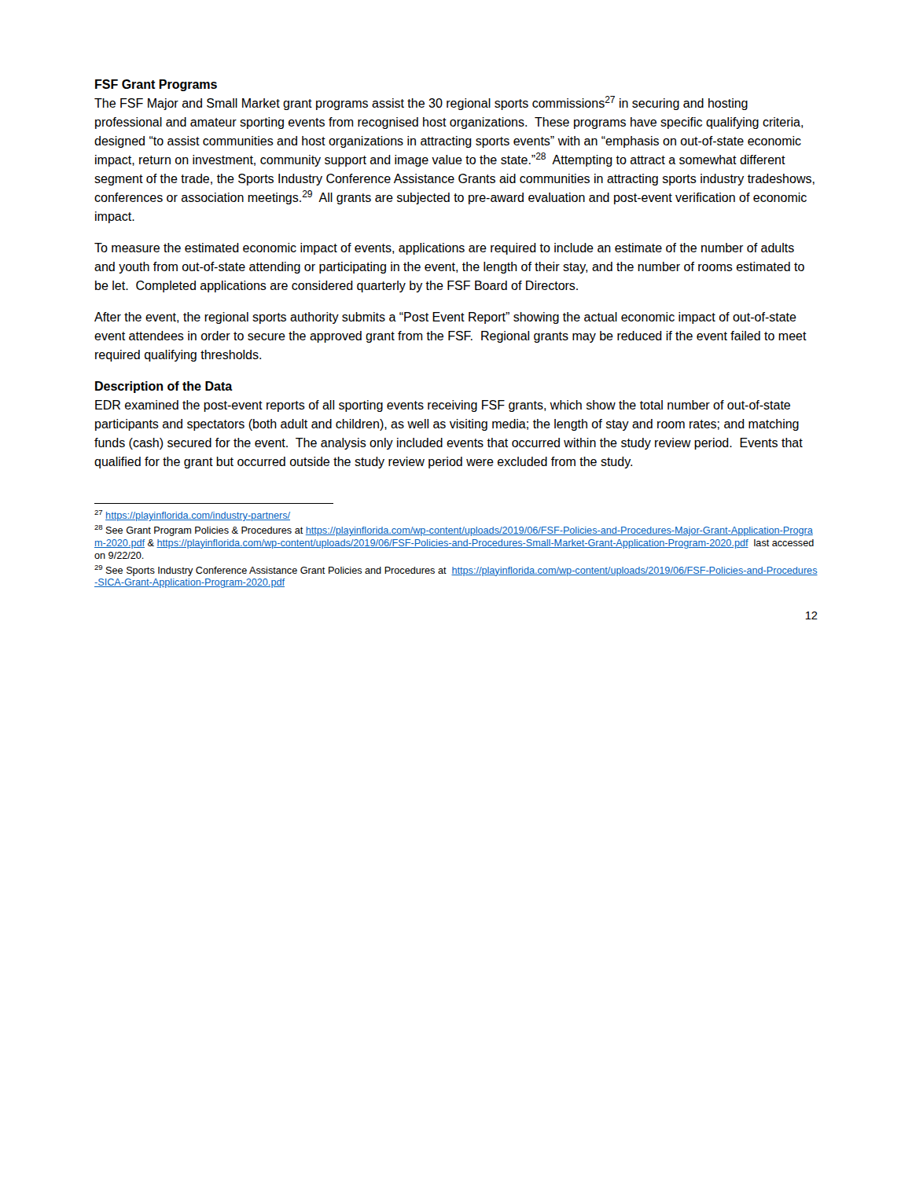FSF Grant Programs
The FSF Major and Small Market grant programs assist the 30 regional sports commissions27 in securing and hosting professional and amateur sporting events from recognised host organizations. These programs have specific qualifying criteria, designed “to assist communities and host organizations in attracting sports events” with an “emphasis on out-of-state economic impact, return on investment, community support and image value to the state.”28 Attempting to attract a somewhat different segment of the trade, the Sports Industry Conference Assistance Grants aid communities in attracting sports industry tradeshows, conferences or association meetings.29 All grants are subjected to pre-award evaluation and post-event verification of economic impact.
To measure the estimated economic impact of events, applications are required to include an estimate of the number of adults and youth from out-of-state attending or participating in the event, the length of their stay, and the number of rooms estimated to be let. Completed applications are considered quarterly by the FSF Board of Directors.
After the event, the regional sports authority submits a “Post Event Report” showing the actual economic impact of out-of-state event attendees in order to secure the approved grant from the FSF. Regional grants may be reduced if the event failed to meet required qualifying thresholds.
Description of the Data
EDR examined the post-event reports of all sporting events receiving FSF grants, which show the total number of out-of-state participants and spectators (both adult and children), as well as visiting media; the length of stay and room rates; and matching funds (cash) secured for the event. The analysis only included events that occurred within the study review period. Events that qualified for the grant but occurred outside the study review period were excluded from the study.
27 https://playinflorida.com/industry-partners/
28 See Grant Program Policies & Procedures at https://playinflorida.com/wp-content/uploads/2019/06/FSF-Policies-and-Procedures-Major-Grant-Application-Program-2020.pdf & https://playinflorida.com/wp-content/uploads/2019/06/FSF-Policies-and-Procedures-Small-Market-Grant-Application-Program-2020.pdf last accessed on 9/22/20.
29 See Sports Industry Conference Assistance Grant Policies and Procedures at https://playinflorida.com/wp-content/uploads/2019/06/FSF-Policies-and-Procedures-SICA-Grant-Application-Program-2020.pdf
12